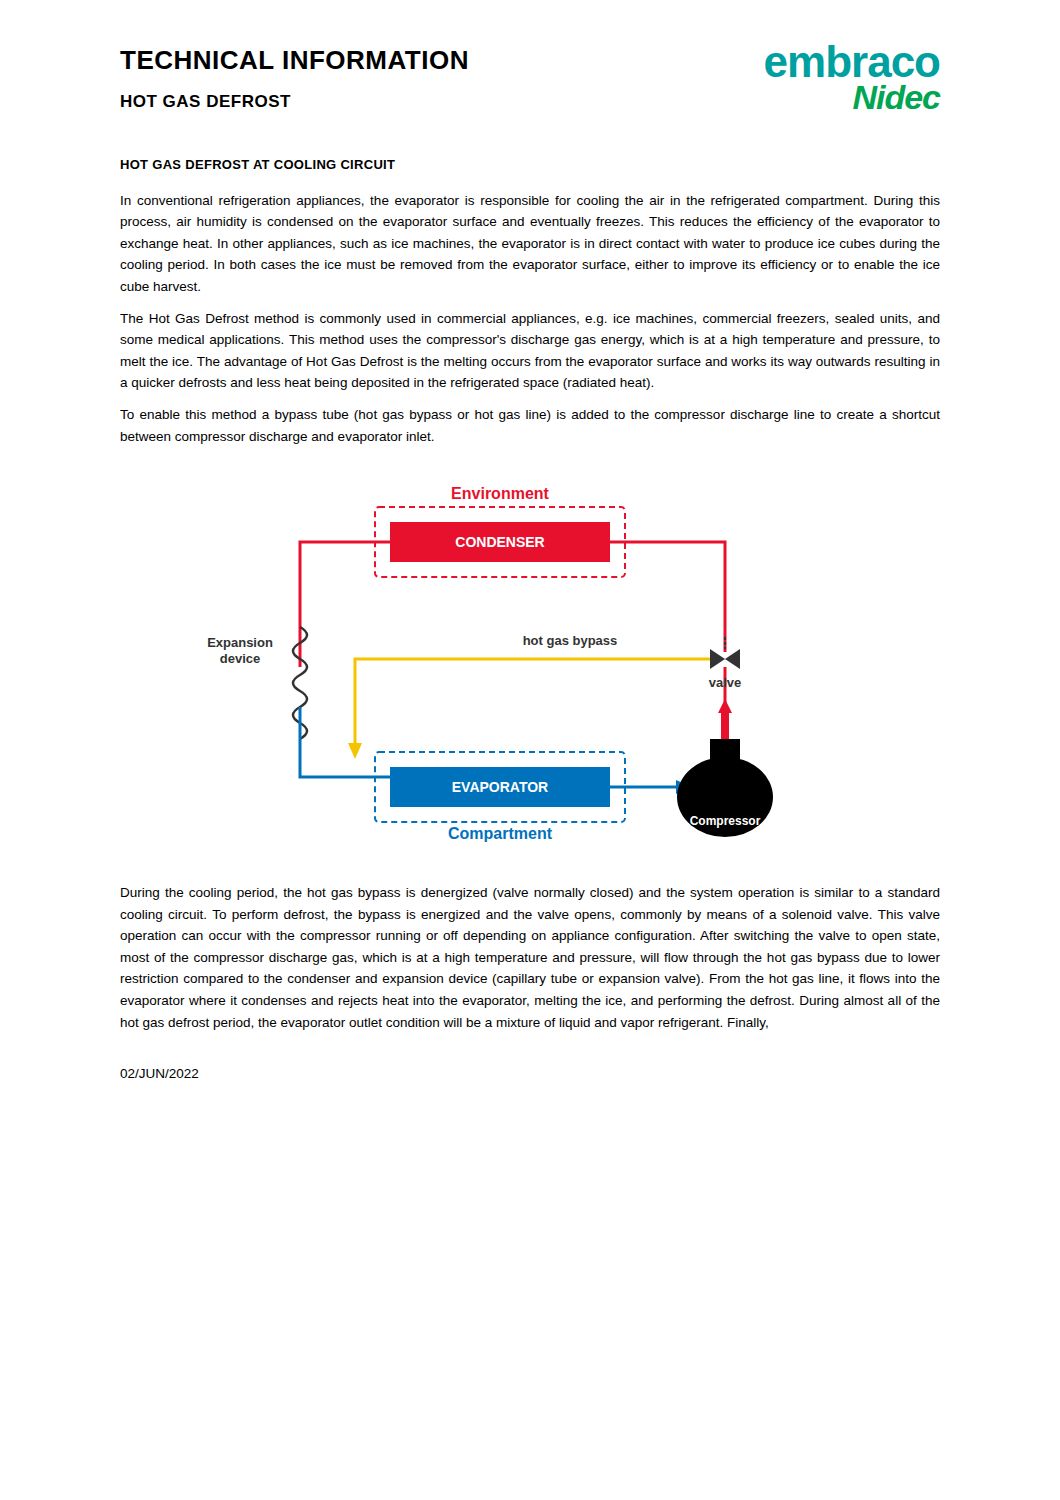embraco
Nidec
TECHNICAL INFORMATION
HOT GAS DEFROST
HOT GAS DEFROST AT COOLING CIRCUIT
In conventional refrigeration appliances, the evaporator is responsible for cooling the air in the refrigerated compartment. During this process, air humidity is condensed on the evaporator surface and eventually freezes. This reduces the efficiency of the evaporator to exchange heat. In other appliances, such as ice machines, the evaporator is in direct contact with water to produce ice cubes during the cooling period. In both cases the ice must be removed from the evaporator surface, either to improve its efficiency or to enable the ice cube harvest.
The Hot Gas Defrost method is commonly used in commercial appliances, e.g. ice machines, commercial freezers, sealed units, and some medical applications. This method uses the compressor's discharge gas energy, which is at a high temperature and pressure, to melt the ice. The advantage of Hot Gas Defrost is the melting occurs from the evaporator surface and works its way outwards resulting in a quicker defrosts and less heat being deposited in the refrigerated space (radiated heat).
To enable this method a bypass tube (hot gas bypass or hot gas line) is added to the compressor discharge line to create a shortcut between compressor discharge and evaporator inlet.
Environment CONDENSER Expansion device hot gas bypass valve Compartment EVAPORATOR Compressor
During the cooling period, the hot gas bypass is denergized (valve normally closed) and the system operation is similar to a standard cooling circuit. To perform defrost, the bypass is energized and the valve opens, commonly by means of a solenoid valve. This valve operation can occur with the compressor running or off depending on appliance configuration. After switching the valve to open state, most of the compressor discharge gas, which is at a high temperature and pressure, will flow through the hot gas bypass due to lower restriction compared to the condenser and expansion device (capillary tube or expansion valve). From the hot gas line, it flows into the evaporator where it condenses and rejects heat into the evaporator, melting the ice, and performing the defrost. During almost all of the hot gas defrost period, the evaporator outlet condition will be a mixture of liquid and vapor refrigerant. Finally,
02/JUN/2022